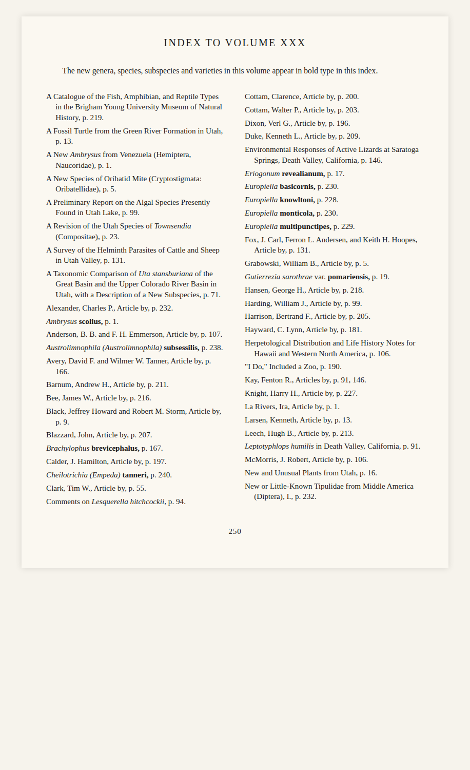Index to Volume XXX
The new genera, species, subspecies and varieties in this volume appear in bold type in this index.
A Catalogue of the Fish, Amphibian, and Reptile Types in the Brigham Young University Museum of Natural History, p. 219.
A Fossil Turtle from the Green River Formation in Utah, p. 13.
A New Ambrysus from Venezuela (Hemiptera, Naucoridae), p. 1.
A New Species of Oribatid Mite (Cryptostigmata: Oribatellidae), p. 5.
A Preliminary Report on the Algal Species Presently Found in Utah Lake, p. 99.
A Revision of the Utah Species of Townsendia (Compositae), p. 23.
A Survey of the Helminth Parasites of Cattle and Sheep in Utah Valley, p. 131.
A Taxonomic Comparison of Uta stansburiana of the Great Basin and the Upper Colorado River Basin in Utah, with a Description of a New Subspecies, p. 71.
Alexander, Charles P., Article by, p. 232.
Ambrysus scolius, p. 1.
Anderson, B. B. and F. H. Emmerson, Article by, p. 107.
Austrolimnophila (Austrolimnophila) subsessilis, p. 238.
Avery, David F. and Wilmer W. Tanner, Article by, p. 166.
Barnum, Andrew H., Article by, p. 211.
Bee, James W., Article by, p. 216.
Black, Jeffrey Howard and Robert M. Storm, Article by, p. 9.
Blazzard, John, Article by, p. 207.
Brachylophus brevicephalus, p. 167.
Calder, J. Hamilton, Article by, p. 197.
Cheilotrichia (Empeda) tanneri, p. 240.
Clark, Tim W., Article by, p. 55.
Comments on Lesquerella hitchcockii, p. 94.
Cottam, Clarence, Article by, p. 200.
Cottam, Walter P., Article by, p. 203.
Dixon, Verl G., Article by, p. 196.
Duke, Kenneth L., Article by, p. 209.
Environmental Responses of Active Lizards at Saratoga Springs, Death Valley, California, p. 146.
Eriogonum revealianum, p. 17.
Europiella basicornis, p. 230.
Europiella knowltoni, p. 228.
Europiella monticola, p. 230.
Europiella multipunctipes, p. 229.
Fox, J. Carl, Ferron L. Andersen, and Keith H. Hoopes, Article by, p. 131.
Grabowski, William B., Article by, p. 5.
Gutierrezia sarothrae var. pomariensis, p. 19.
Hansen, George H., Article by, p. 218.
Harding, William J., Article by, p. 99.
Harrison, Bertrand F., Article by, p. 205.
Hayward, C. Lynn, Article by, p. 181.
Herpetological Distribution and Life History Notes for Hawaii and Western North America, p. 106.
"I Do," Included a Zoo, p. 190.
Kay, Fenton R., Articles by, p. 91, 146.
Knight, Harry H., Article by, p. 227.
La Rivers, Ira, Article by, p. 1.
Larsen, Kenneth, Article by, p. 13.
Leech, Hugh B., Article by, p. 213.
Leptotyphlops humilis in Death Valley, California, p. 91.
McMorris, J. Robert, Article by, p. 106.
New and Unusual Plants from Utah, p. 16.
New or Little-Known Tipulidae from Middle America (Diptera), I., p. 232.
250